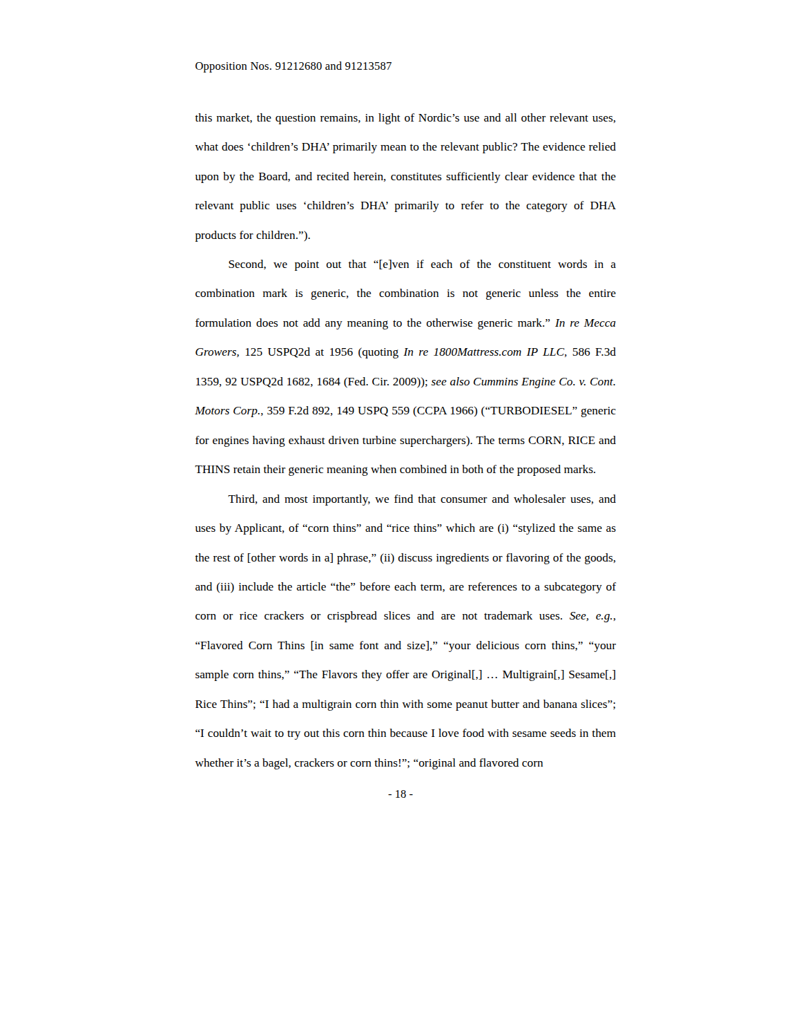Opposition Nos. 91212680 and 91213587
this market, the question remains, in light of Nordic’s use and all other relevant uses, what does ‘children’s DHA’ primarily mean to the relevant public? The evidence relied upon by the Board, and recited herein, constitutes sufficiently clear evidence that the relevant public uses ‘children’s DHA’ primarily to refer to the category of DHA products for children.”).
Second, we point out that “[e]ven if each of the constituent words in a combination mark is generic, the combination is not generic unless the entire formulation does not add any meaning to the otherwise generic mark.” In re Mecca Growers, 125 USPQ2d at 1956 (quoting In re 1800Mattress.com IP LLC, 586 F.3d 1359, 92 USPQ2d 1682, 1684 (Fed. Cir. 2009)); see also Cummins Engine Co. v. Cont. Motors Corp., 359 F.2d 892, 149 USPQ 559 (CCPA 1966) (“TURBODIESEL” generic for engines having exhaust driven turbine superchargers). The terms CORN, RICE and THINS retain their generic meaning when combined in both of the proposed marks.
Third, and most importantly, we find that consumer and wholesaler uses, and uses by Applicant, of “corn thins” and “rice thins” which are (i) “stylized the same as the rest of [other words in a] phrase,” (ii) discuss ingredients or flavoring of the goods, and (iii) include the article “the” before each term, are references to a subcategory of corn or rice crackers or crispbread slices and are not trademark uses. See, e.g., “Flavored Corn Thins [in same font and size],” “your delicious corn thins,” “your sample corn thins,” “The Flavors they offer are Original[,] … Multigrain[,] Sesame[,] Rice Thins”; “I had a multigrain corn thin with some peanut butter and banana slices”; “I couldn’t wait to try out this corn thin because I love food with sesame seeds in them whether it’s a bagel, crackers or corn thins!”; “original and flavored corn
- 18 -